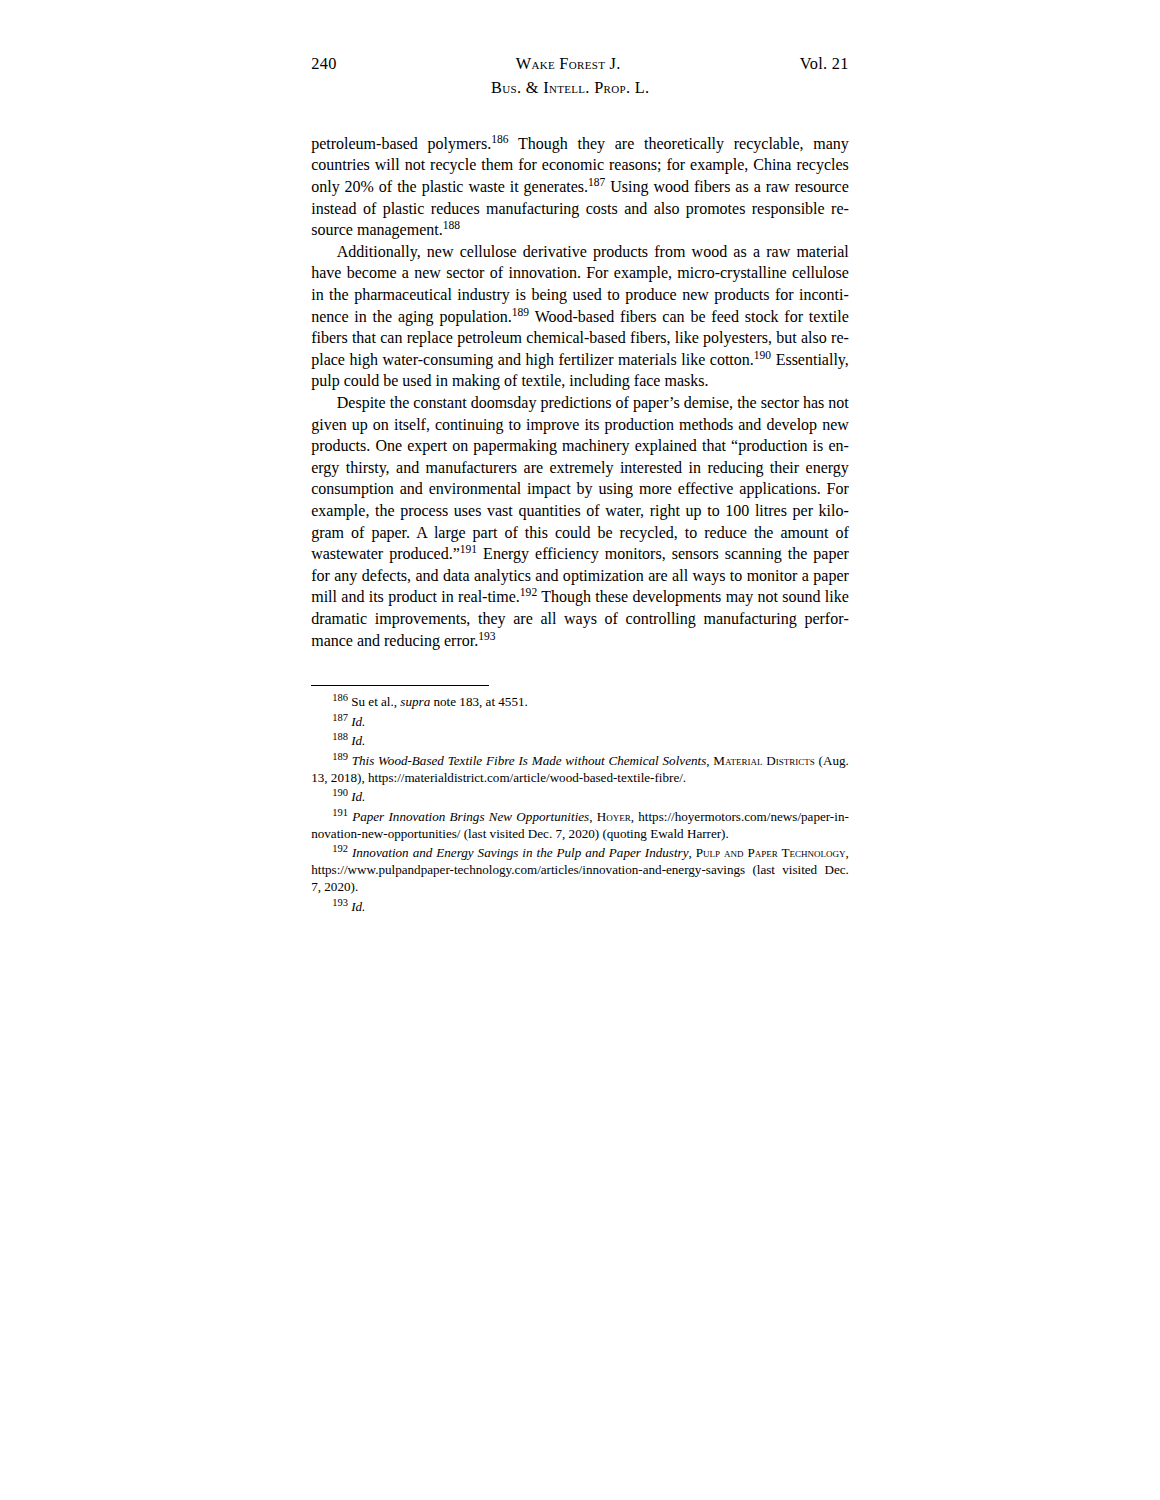240 Wake Forest J. Vol. 21
Bus. & Intell. Prop. L.
petroleum-based polymers.186 Though they are theoretically recyclable, many countries will not recycle them for economic reasons; for example, China recycles only 20% of the plastic waste it generates.187 Using wood fibers as a raw resource instead of plastic reduces manufacturing costs and also promotes responsible resource management.188
Additionally, new cellulose derivative products from wood as a raw material have become a new sector of innovation. For example, micro-crystalline cellulose in the pharmaceutical industry is being used to produce new products for incontinence in the aging population.189 Wood-based fibers can be feed stock for textile fibers that can replace petroleum chemical-based fibers, like polyesters, but also replace high water-consuming and high fertilizer materials like cotton.190 Essentially, pulp could be used in making of textile, including face masks.
Despite the constant doomsday predictions of paper’s demise, the sector has not given up on itself, continuing to improve its production methods and develop new products. One expert on papermaking machinery explained that “production is energy thirsty, and manufacturers are extremely interested in reducing their energy consumption and environmental impact by using more effective applications. For example, the process uses vast quantities of water, right up to 100 litres per kilogram of paper. A large part of this could be recycled, to reduce the amount of wastewater produced.”191 Energy efficiency monitors, sensors scanning the paper for any defects, and data analytics and optimization are all ways to monitor a paper mill and its product in real-time.192 Though these developments may not sound like dramatic improvements, they are all ways of controlling manufacturing performance and reducing error.193
186 Su et al., supra note 183, at 4551.
187 Id.
188 Id.
189 This Wood-Based Textile Fibre Is Made without Chemical Solvents, Material Districts (Aug. 13, 2018), https://materialdistrict.com/article/wood-based-textile-fibre/.
190 Id.
191 Paper Innovation Brings New Opportunities, Hoyer, https://hoyermotors.com/news/paper-innovation-new-opportunities/ (last visited Dec. 7, 2020) (quoting Ewald Harrer).
192 Innovation and Energy Savings in the Pulp and Paper Industry, Pulp and Paper Technology, https://www.pulpandpaper-technology.com/articles/innovation-and-energy-savings (last visited Dec. 7, 2020).
193 Id.